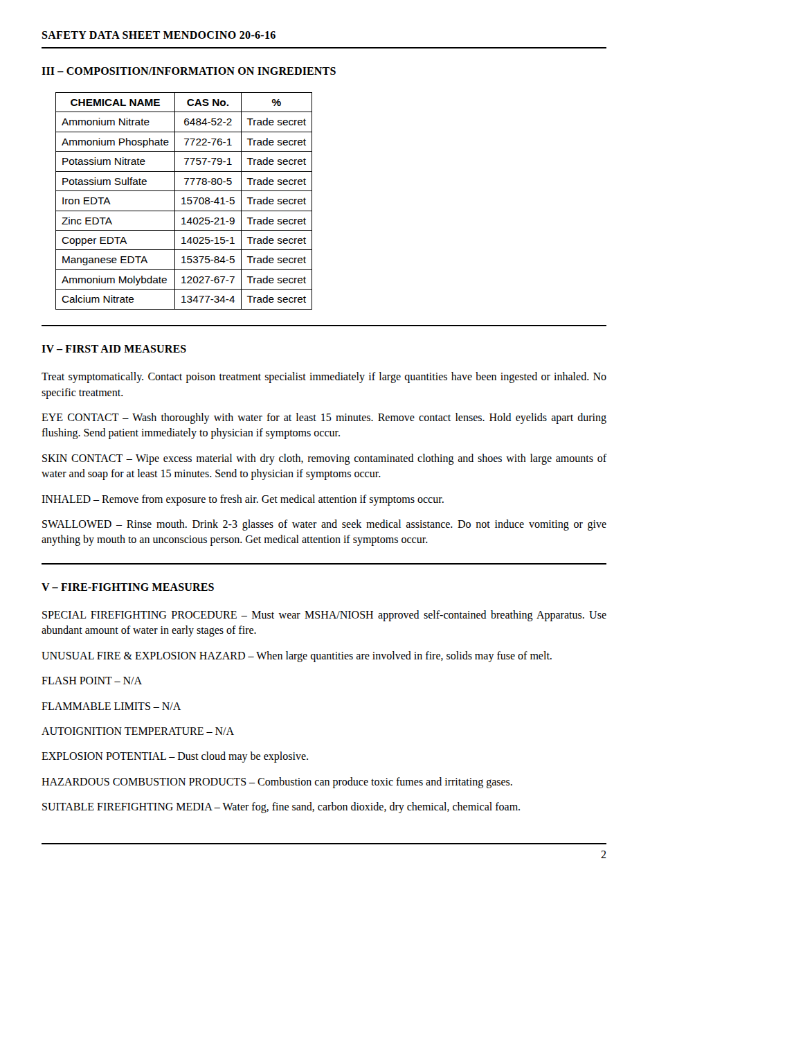SAFETY DATA SHEET MENDOCINO 20-6-16
III – COMPOSITION/INFORMATION ON INGREDIENTS
| CHEMICAL NAME | CAS No. | % |
| --- | --- | --- |
| Ammonium Nitrate | 6484-52-2 | Trade secret |
| Ammonium Phosphate | 7722-76-1 | Trade secret |
| Potassium Nitrate | 7757-79-1 | Trade secret |
| Potassium Sulfate | 7778-80-5 | Trade secret |
| Iron EDTA | 15708-41-5 | Trade secret |
| Zinc EDTA | 14025-21-9 | Trade secret |
| Copper EDTA | 14025-15-1 | Trade secret |
| Manganese EDTA | 15375-84-5 | Trade secret |
| Ammonium Molybdate | 12027-67-7 | Trade secret |
| Calcium Nitrate | 13477-34-4 | Trade secret |
IV – FIRST AID MEASURES
Treat symptomatically. Contact poison treatment specialist immediately if large quantities have been ingested or inhaled. No specific treatment.
EYE CONTACT – Wash thoroughly with water for at least 15 minutes. Remove contact lenses. Hold eyelids apart during flushing. Send patient immediately to physician if symptoms occur.
SKIN CONTACT – Wipe excess material with dry cloth, removing contaminated clothing and shoes with large amounts of water and soap for at least 15 minutes. Send to physician if symptoms occur.
INHALED – Remove from exposure to fresh air. Get medical attention if symptoms occur.
SWALLOWED – Rinse mouth. Drink 2-3 glasses of water and seek medical assistance. Do not induce vomiting or give anything by mouth to an unconscious person. Get medical attention if symptoms occur.
V – FIRE-FIGHTING MEASURES
SPECIAL FIREFIGHTING PROCEDURE – Must wear MSHA/NIOSH approved self-contained breathing Apparatus. Use abundant amount of water in early stages of fire.
UNUSUAL FIRE & EXPLOSION HAZARD – When large quantities are involved in fire, solids may fuse of melt.
FLASH POINT – N/A
FLAMMABLE LIMITS – N/A
AUTOIGNITION TEMPERATURE – N/A
EXPLOSION POTENTIAL – Dust cloud may be explosive.
HAZARDOUS COMBUSTION PRODUCTS – Combustion can produce toxic fumes and irritating gases.
SUITABLE FIREFIGHTING MEDIA – Water fog, fine sand, carbon dioxide, dry chemical, chemical foam.
2